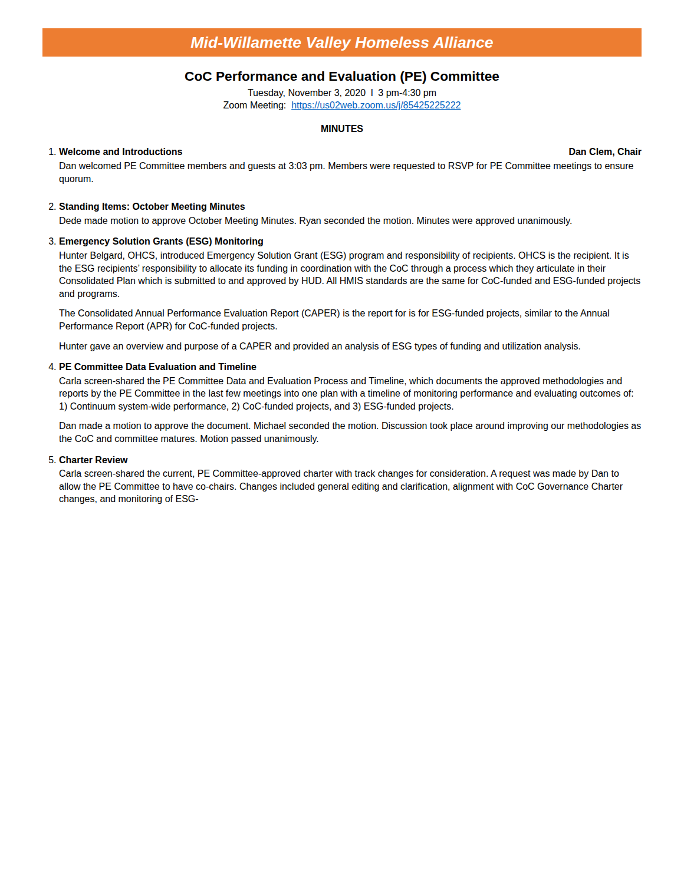Mid-Willamette Valley Homeless Alliance
CoC Performance and Evaluation (PE) Committee
Tuesday, November 3, 2020 l 3 pm-4:30 pm
Zoom Meeting: https://us02web.zoom.us/j/85425225222
MINUTES
Welcome and Introductions Dan Clem, Chair
Dan welcomed PE Committee members and guests at 3:03 pm. Members were requested to RSVP for PE Committee meetings to ensure quorum.
Standing Items: October Meeting Minutes
Dede made motion to approve October Meeting Minutes. Ryan seconded the motion. Minutes were approved unanimously.
Emergency Solution Grants (ESG) Monitoring
Hunter Belgard, OHCS, introduced Emergency Solution Grant (ESG) program and responsibility of recipients. OHCS is the recipient. It is the ESG recipients’ responsibility to allocate its funding in coordination with the CoC through a process which they articulate in their Consolidated Plan which is submitted to and approved by HUD. All HMIS standards are the same for CoC-funded and ESG-funded projects and programs.
The Consolidated Annual Performance Evaluation Report (CAPER) is the report for is for ESG-funded projects, similar to the Annual Performance Report (APR) for CoC-funded projects.
Hunter gave an overview and purpose of a CAPER and provided an analysis of ESG types of funding and utilization analysis.
PE Committee Data Evaluation and Timeline
Carla screen-shared the PE Committee Data and Evaluation Process and Timeline, which documents the approved methodologies and reports by the PE Committee in the last few meetings into one plan with a timeline of monitoring performance and evaluating outcomes of: 1) Continuum system-wide performance, 2) CoC-funded projects, and 3) ESG-funded projects.
Dan made a motion to approve the document. Michael seconded the motion. Discussion took place around improving our methodologies as the CoC and committee matures. Motion passed unanimously.
Charter Review
Carla screen-shared the current, PE Committee-approved charter with track changes for consideration. A request was made by Dan to allow the PE Committee to have co-chairs. Changes included general editing and clarification, alignment with CoC Governance Charter changes, and monitoring of ESG-